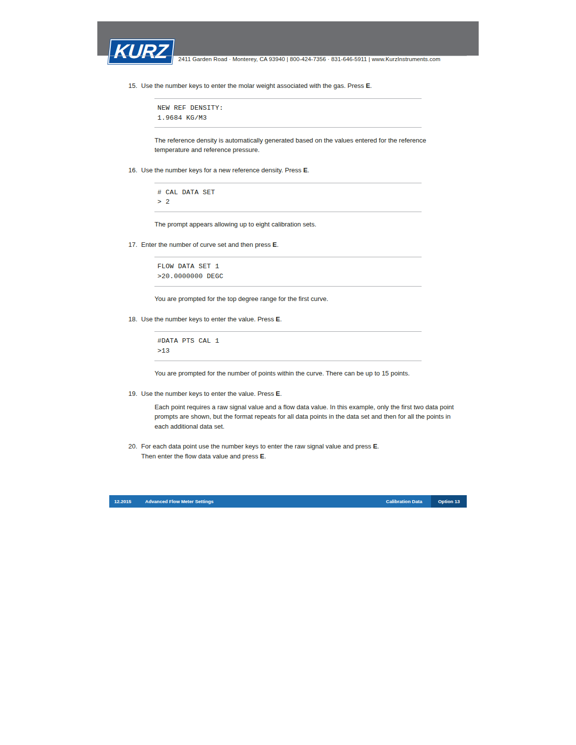KURZ
2411 Garden Road · Monterey, CA 93940 | 800-424-7356 · 831-646-5911 | www.KurzInstruments.com
15. Use the number keys to enter the molar weight associated with the gas. Press E.
NEW REF DENSITY:
1.9684 KG/M3
The reference density is automatically generated based on the values entered for the reference temperature and reference pressure.
16. Use the number keys for a new reference density. Press E.
# CAL DATA SET
> 2
The prompt appears allowing up to eight calibration sets.
17. Enter the number of curve set and then press E.
FLOW DATA SET 1
>20.0000000 DEGC
You are prompted for the top degree range for the first curve.
18. Use the number keys to enter the value. Press E.
#DATA PTS CAL 1
>13
You are prompted for the number of points within the curve. There can be up to 15 points.
19. Use the number keys to enter the value. Press E.
Each point requires a raw signal value and a flow data value. In this example, only the first two data point prompts are shown, but the format repeats for all data points in the data set and then for all the points in each additional data set.
20. For each data point use the number keys to enter the raw signal value and press E.
Then enter the flow data value and press E.
12.2015
Advanced Flow Meter Settings
Calibration Data
Option 13